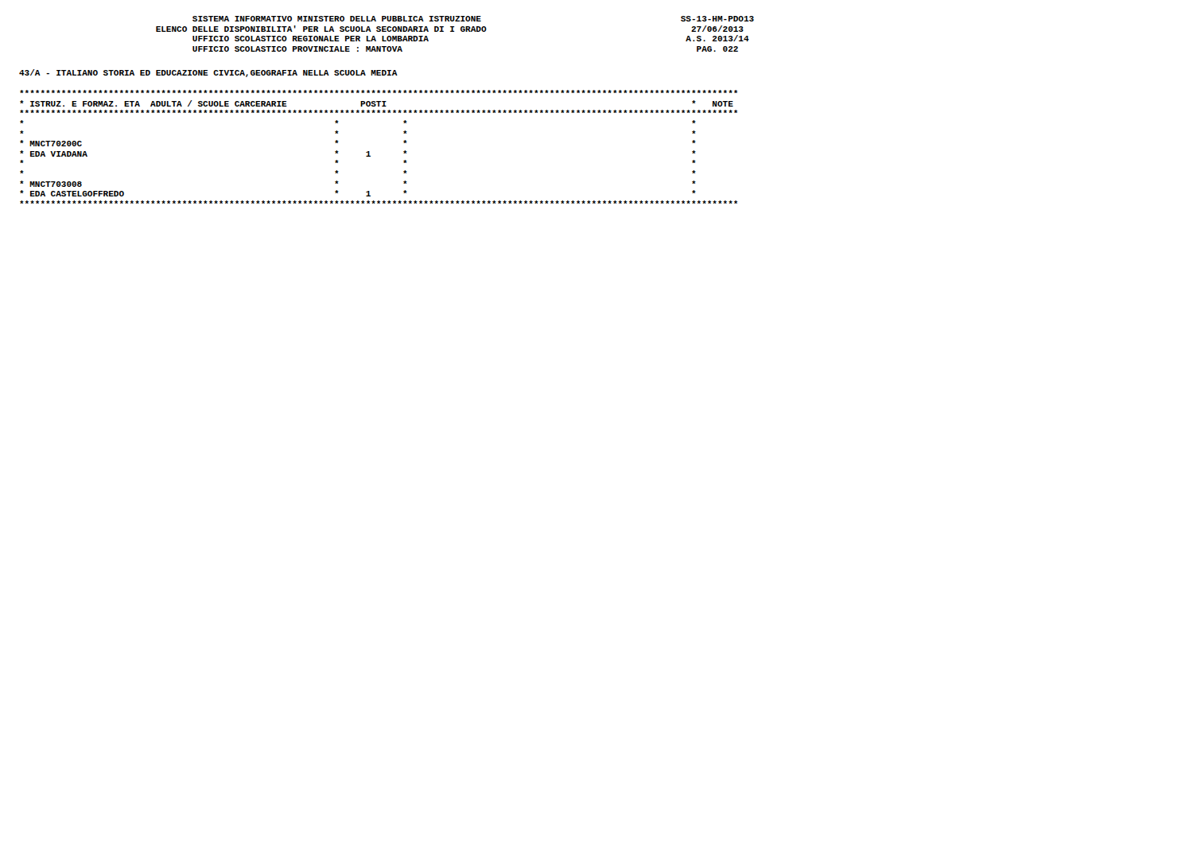SISTEMA INFORMATIVO MINISTERO DELLA PUBBLICA ISTRUZIONE                                      SS-13-HM-PDO13
                          ELENCO DELLE DISPONIBILITA' PER LA SCUOLA SECONDARIA DI I GRADO                                       27/06/2013
                                 UFFICIO SCOLASTICO REGIONALE PER LA LOMBARDIA                                                 A.S. 2013/14
                                 UFFICIO SCOLASTICO PROVINCIALE : MANTOVA                                                        PAG. 022
43/A - ITALIANO STORIA ED EDUCAZIONE CIVICA,GEOGRAFIA NELLA SCUOLA MEDIA
*****************************************************************************************************************************************
* ISTRUZ. E FORMAZ. ETA  ADULTA / SCUOLE CARCERARIE              POSTI                                                          *   NOTE
*****************************************************************************************************************************************
*                                                           *            *                                                      *
*                                                           *            *                                                      *
* MNCT70200C                                                *            *                                                      *
* EDA VIADANA                                               *     1      *                                                      *
*                                                           *            *                                                      *
*                                                           *            *                                                      *
* MNCT703008                                                *            *                                                      *
* EDA CASTELGOFFREDO                                        *     1      *                                                      *
*****************************************************************************************************************************************